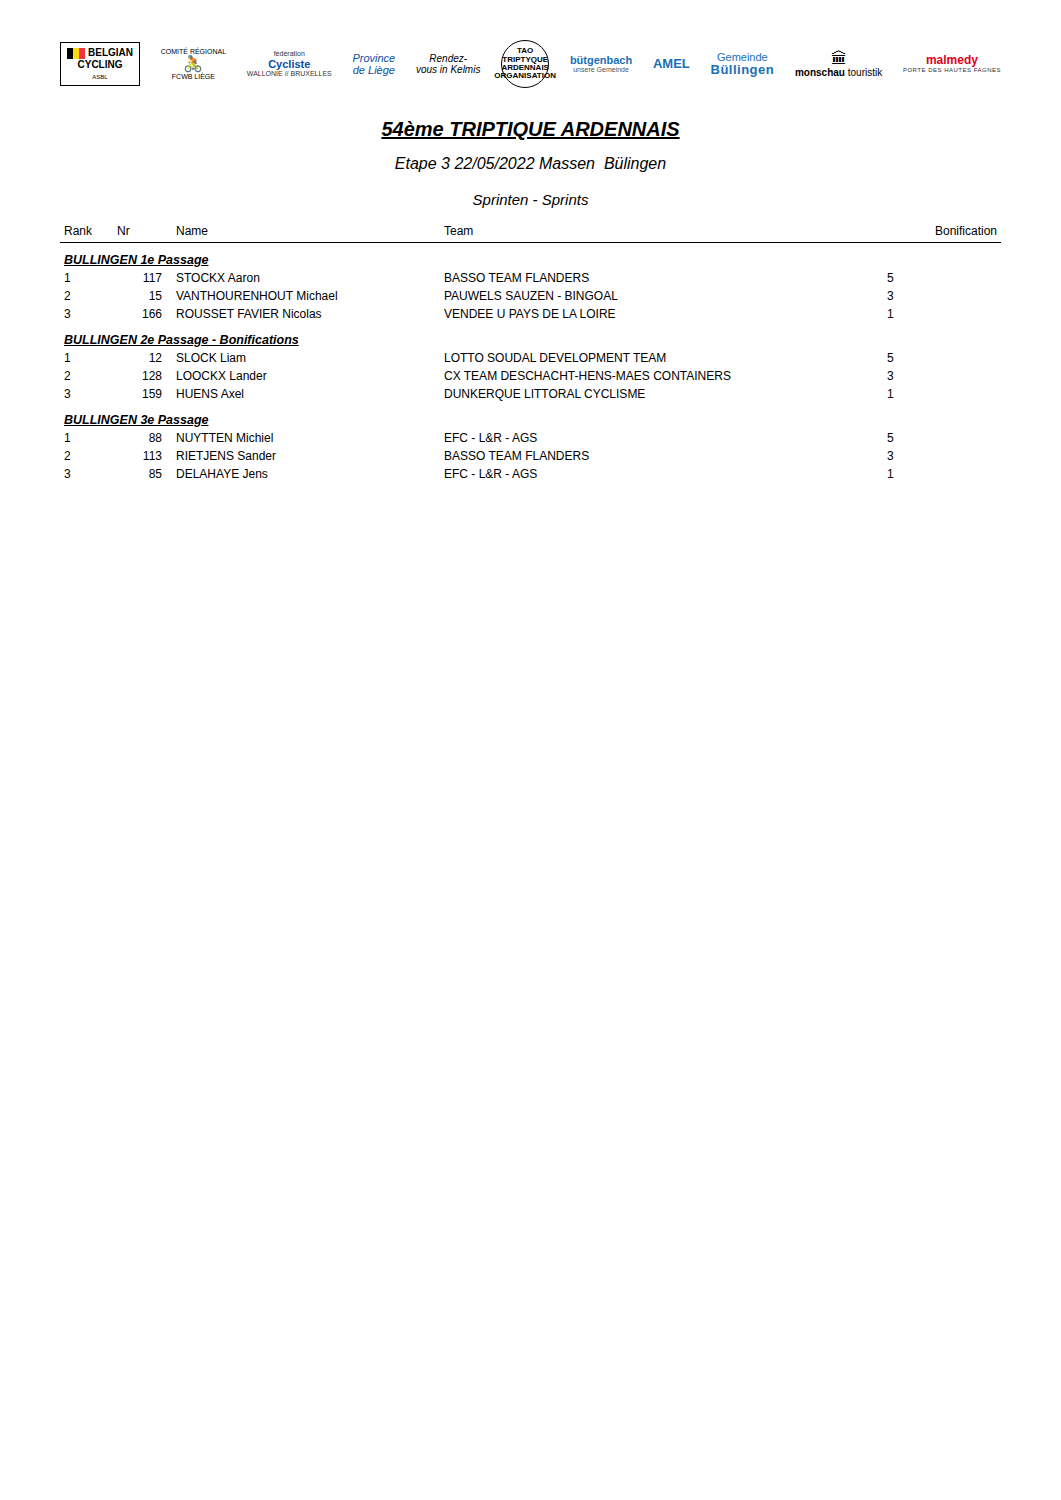BELGIAN
CYCLING
ASBL
COMITÉ RÉGIONAL
🚴
FCWB LIÈGE
fédération
Cycliste
WALLONIE // BRUXELLES
Province
de Liège
Rendez-
vous in Kelmis
TAO
TRIPTYQUE
ARDENNAIS
ORGANISATION
bütgenbach
unsere Gemeinde
AMEL
Gemeinde
Büllingen
🏛
monschau touristik
malmedy
PORTE DES HAUTES FAGNES
54ème TRIPTIQUE ARDENNAIS
Etape 3 22/05/2022 Massen Bülingen
Sprinten - Sprints
| Rank | Nr | Name | Team | Bonification |
| --- | --- | --- | --- | --- |
| BULLINGEN 1e Passage |
| 1 | 117 | STOCKX Aaron | BASSO TEAM FLANDERS | 5 |
| 2 | 15 | VANTHOURENHOUT Michael | PAUWELS SAUZEN - BINGOAL | 3 |
| 3 | 166 | ROUSSET FAVIER Nicolas | VENDEE U PAYS DE LA LOIRE | 1 |
| BULLINGEN 2e Passage - Bonifications |
| 1 | 12 | SLOCK Liam | LOTTO SOUDAL DEVELOPMENT TEAM | 5 |
| 2 | 128 | LOOCKX Lander | CX TEAM DESCHACHT-HENS-MAES CONTAINERS | 3 |
| 3 | 159 | HUENS Axel | DUNKERQUE LITTORAL CYCLISME | 1 |
| BULLINGEN 3e Passage |
| 1 | 88 | NUYTTEN Michiel | EFC - L&R - AGS | 5 |
| 2 | 113 | RIETJENS Sander | BASSO TEAM FLANDERS | 3 |
| 3 | 85 | DELAHAYE Jens | EFC - L&R - AGS | 1 |